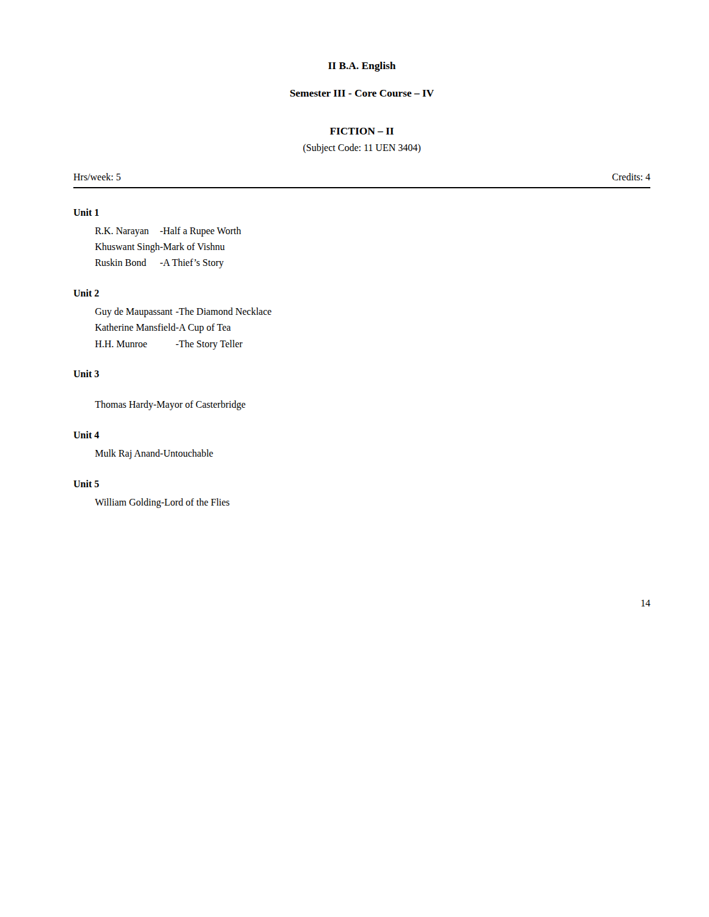II B.A. English
Semester III - Core Course – IV
FICTION – II
(Subject Code: 11 UEN 3404)
Hrs/week: 5 Credits: 4
Unit 1
| R.K. Narayan | - | Half a Rupee Worth |
| Khuswant Singh | - | Mark of Vishnu |
| Ruskin Bond | - | A Thief’s Story |
Unit 2
| Guy de Maupassant | - | The Diamond Necklace |
| Katherine Mansfield | - | A Cup of Tea |
| H.H. Munroe | - | The Story Teller |
Unit 3
| Thomas Hardy | - | Mayor of Casterbridge |
Unit 4
| Mulk Raj Anand | - | Untouchable |
Unit 5
| William Golding | - | Lord of the Flies |
14